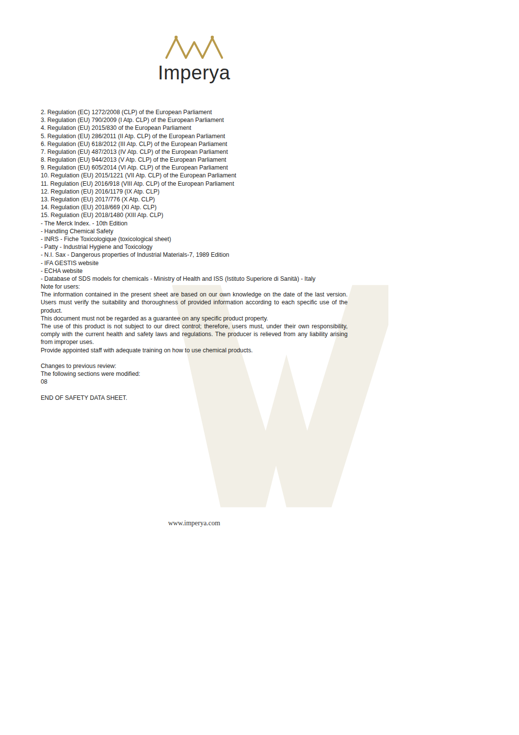Imperya
2. Regulation (EC) 1272/2008 (CLP) of the European Parliament
3. Regulation (EU) 790/2009 (I Atp. CLP) of the European Parliament
4. Regulation (EU) 2015/830 of the European Parliament
5. Regulation (EU) 286/2011 (II Atp. CLP) of the European Parliament
6. Regulation (EU) 618/2012 (III Atp. CLP) of the European Parliament
7. Regulation (EU) 487/2013 (IV Atp. CLP) of the European Parliament
8. Regulation (EU) 944/2013 (V Atp. CLP) of the European Parliament
9. Regulation (EU) 605/2014 (VI Atp. CLP) of the European Parliament
10. Regulation (EU) 2015/1221 (VII Atp. CLP) of the European Parliament
11. Regulation (EU) 2016/918 (VIII Atp. CLP) of the European Parliament
12. Regulation (EU) 2016/1179 (IX Atp. CLP)
13. Regulation (EU) 2017/776 (X Atp. CLP)
14. Regulation (EU) 2018/669 (XI Atp. CLP)
15. Regulation (EU) 2018/1480 (XIII Atp. CLP)
- The Merck Index. - 10th Edition
- Handling Chemical Safety
- INRS - Fiche Toxicologique (toxicological sheet)
- Patty - Industrial Hygiene and Toxicology
- N.I. Sax - Dangerous properties of Industrial Materials-7, 1989 Edition
- IFA GESTIS website
- ECHA website
- Database of SDS models for chemicals - Ministry of Health and ISS (Istituto Superiore di Sanità) - Italy
Note for users:
The information contained in the present sheet are based on our own knowledge on the date of the last version. Users must verify the suitability and thoroughness of provided information according to each specific use of the product.
This document must not be regarded as a guarantee on any specific product property.
The use of this product is not subject to our direct control; therefore, users must, under their own responsibility, comply with the current health and safety laws and regulations. The producer is relieved from any liability arising from improper uses.
Provide appointed staff with adequate training on how to use chemical products.
Changes to previous review:
The following sections were modified:
08
END OF SAFETY DATA SHEET.
www.imperya.com